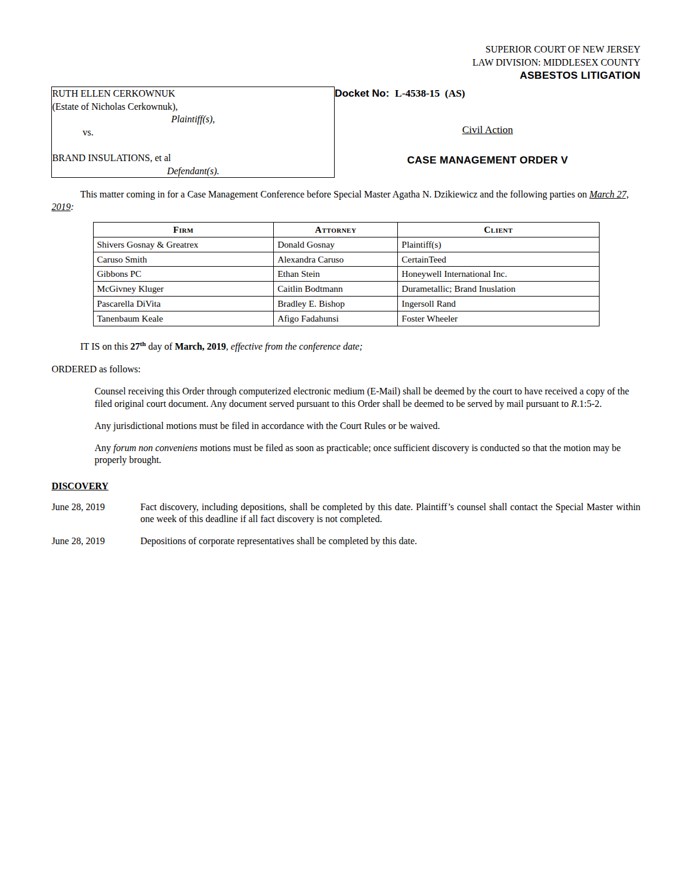SUPERIOR COURT OF NEW JERSEY
LAW DIVISION: MIDDLESEX COUNTY
ASBESTOS LITIGATION
| RUTH ELLEN CERKOWNUK (Estate of Nicholas Cerkownuk), Plaintiff(s), vs. BRAND INSULATIONS, et al Defendant(s). | Docket No: L-4538-15 (AS) Civil Action CASE MANAGEMENT ORDER V |
This matter coming in for a Case Management Conference before Special Master Agatha N. Dzikiewicz and the following parties on March 27, 2019:
| Firm | Attorney | Client |
| --- | --- | --- |
| Shivers Gosnay & Greatrex | Donald Gosnay | Plaintiff(s) |
| Caruso Smith | Alexandra Caruso | CertainTeed |
| Gibbons PC | Ethan Stein | Honeywell International Inc. |
| McGivney Kluger | Caitlin Bodtmann | Durametallic; Brand Inuslation |
| Pascarella DiVita | Bradley E. Bishop | Ingersoll Rand |
| Tanenbaum Keale | Afigo Fadahunsi | Foster Wheeler |
IT IS on this 27th day of March, 2019, effective from the conference date;
ORDERED as follows:
Counsel receiving this Order through computerized electronic medium (E-Mail) shall be deemed by the court to have received a copy of the filed original court document. Any document served pursuant to this Order shall be deemed to be served by mail pursuant to R.1:5-2.
Any jurisdictional motions must be filed in accordance with the Court Rules or be waived.
Any forum non conveniens motions must be filed as soon as practicable; once sufficient discovery is conducted so that the motion may be properly brought.
DISCOVERY
| June 28, 2019 | Fact discovery, including depositions, shall be completed by this date. Plaintiff’s counsel shall contact the Special Master within one week of this deadline if all fact discovery is not completed. |
| June 28, 2019 | Depositions of corporate representatives shall be completed by this date. |